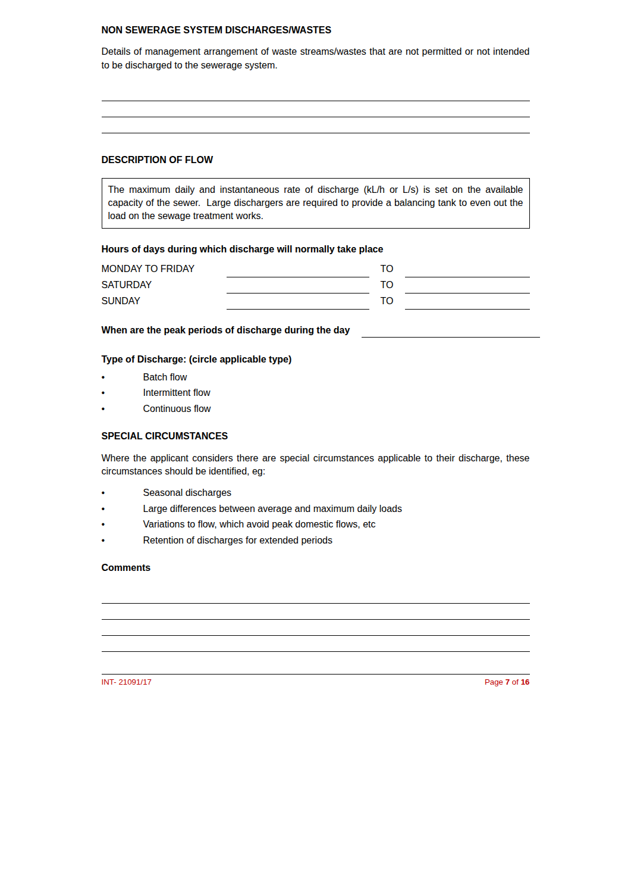Non Sewerage System Discharges/Wastes
Details of management arrangement of waste streams/wastes that are not permitted or not intended to be discharged to the sewerage system.
Description of Flow
The maximum daily and instantaneous rate of discharge (kL/h or L/s) is set on the available capacity of the sewer. Large dischargers are required to provide a balancing tank to even out the load on the sewage treatment works.
Hours of days during which discharge will normally take place
| MONDAY TO FRIDAY | | TO | |
| SATURDAY | | TO | |
| SUNDAY | | TO | |
When are the peak periods of discharge during the day
Type of Discharge: (circle applicable type)
Batch flow
Intermittent flow
Continuous flow
Special Circumstances
Where the applicant considers there are special circumstances applicable to their discharge, these circumstances should be identified, eg:
Seasonal discharges
Large differences between average and maximum daily loads
Variations to flow, which avoid peak domestic flows, etc
Retention of discharges for extended periods
Comments
INT- 21091/17
Page 7 of 16